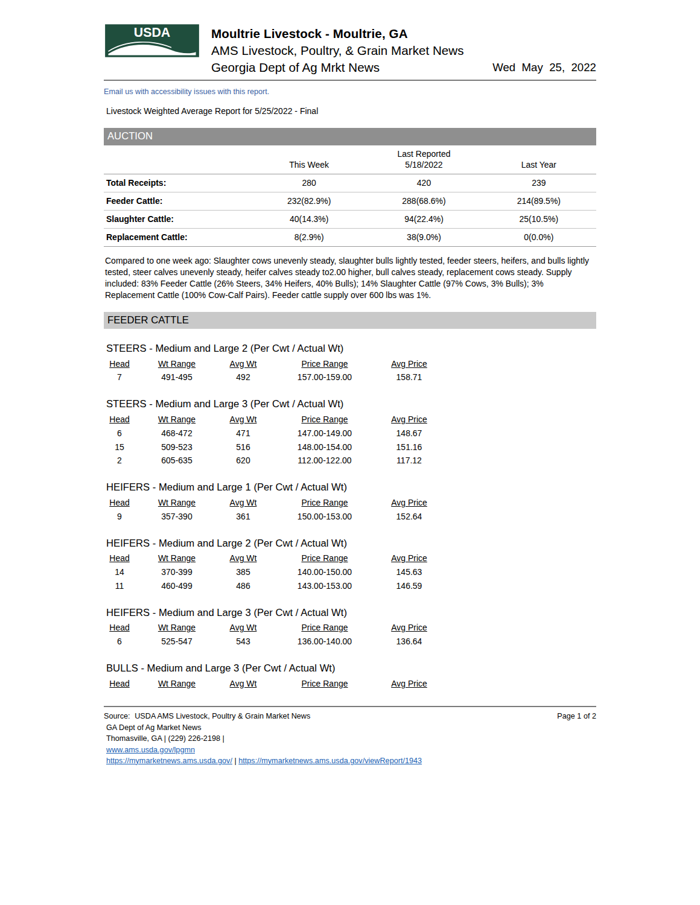USDA
Moultrie Livestock - Moultrie, GA
AMS Livestock, Poultry, & Grain Market News
Georgia Dept of Ag Mrkt News
Wed May 25, 2022
Email us with accessibility issues with this report.
Livestock Weighted Average Report for 5/25/2022 - Final
AUCTION
| | This Week | Last Reported 5/18/2022 | Last Year |
| --- | --- | --- | --- |
| Total Receipts: | 280 | 420 | 239 |
| Feeder Cattle: | 232(82.9%) | 288(68.6%) | 214(89.5%) |
| Slaughter Cattle: | 40(14.3%) | 94(22.4%) | 25(10.5%) |
| Replacement Cattle: | 8(2.9%) | 38(9.0%) | 0(0.0%) |
Compared to one week ago: Slaughter cows unevenly steady, slaughter bulls lightly tested, feeder steers, heifers, and bulls lightly tested, steer calves unevenly steady, heifer calves steady to2.00 higher, bull calves steady, replacement cows steady. Supply included: 83% Feeder Cattle (26% Steers, 34% Heifers, 40% Bulls); 14% Slaughter Cattle (97% Cows, 3% Bulls); 3% Replacement Cattle (100% Cow-Calf Pairs). Feeder cattle supply over 600 lbs was 1%.
FEEDER CATTLE
STEERS - Medium and Large 2 (Per Cwt / Actual Wt)
| Head | Wt Range | Avg Wt | Price Range | Avg Price |
| --- | --- | --- | --- | --- |
| 7 | 491-495 | 492 | 157.00-159.00 | 158.71 |
STEERS - Medium and Large 3 (Per Cwt / Actual Wt)
| Head | Wt Range | Avg Wt | Price Range | Avg Price |
| --- | --- | --- | --- | --- |
| 6 | 468-472 | 471 | 147.00-149.00 | 148.67 |
| 15 | 509-523 | 516 | 148.00-154.00 | 151.16 |
| 2 | 605-635 | 620 | 112.00-122.00 | 117.12 |
HEIFERS - Medium and Large 1 (Per Cwt / Actual Wt)
| Head | Wt Range | Avg Wt | Price Range | Avg Price |
| --- | --- | --- | --- | --- |
| 9 | 357-390 | 361 | 150.00-153.00 | 152.64 |
HEIFERS - Medium and Large 2 (Per Cwt / Actual Wt)
| Head | Wt Range | Avg Wt | Price Range | Avg Price |
| --- | --- | --- | --- | --- |
| 14 | 370-399 | 385 | 140.00-150.00 | 145.63 |
| 11 | 460-499 | 486 | 143.00-153.00 | 146.59 |
HEIFERS - Medium and Large 3 (Per Cwt / Actual Wt)
| Head | Wt Range | Avg Wt | Price Range | Avg Price |
| --- | --- | --- | --- | --- |
| 6 | 525-547 | 543 | 136.00-140.00 | 136.64 |
BULLS - Medium and Large 3 (Per Cwt / Actual Wt)
| Head | Wt Range | Avg Wt | Price Range | Avg Price |
| --- | --- | --- | --- | --- |
Source: USDA AMS Livestock, Poultry & Grain Market News
GA Dept of Ag Market News
Thomasville, GA | (229) 226-2198 |
www.ams.usda.gov/lpgmn
https://mymarketnews.ams.usda.gov/ | https://mymarketnews.ams.usda.gov/viewReport/1943
Page 1 of 2